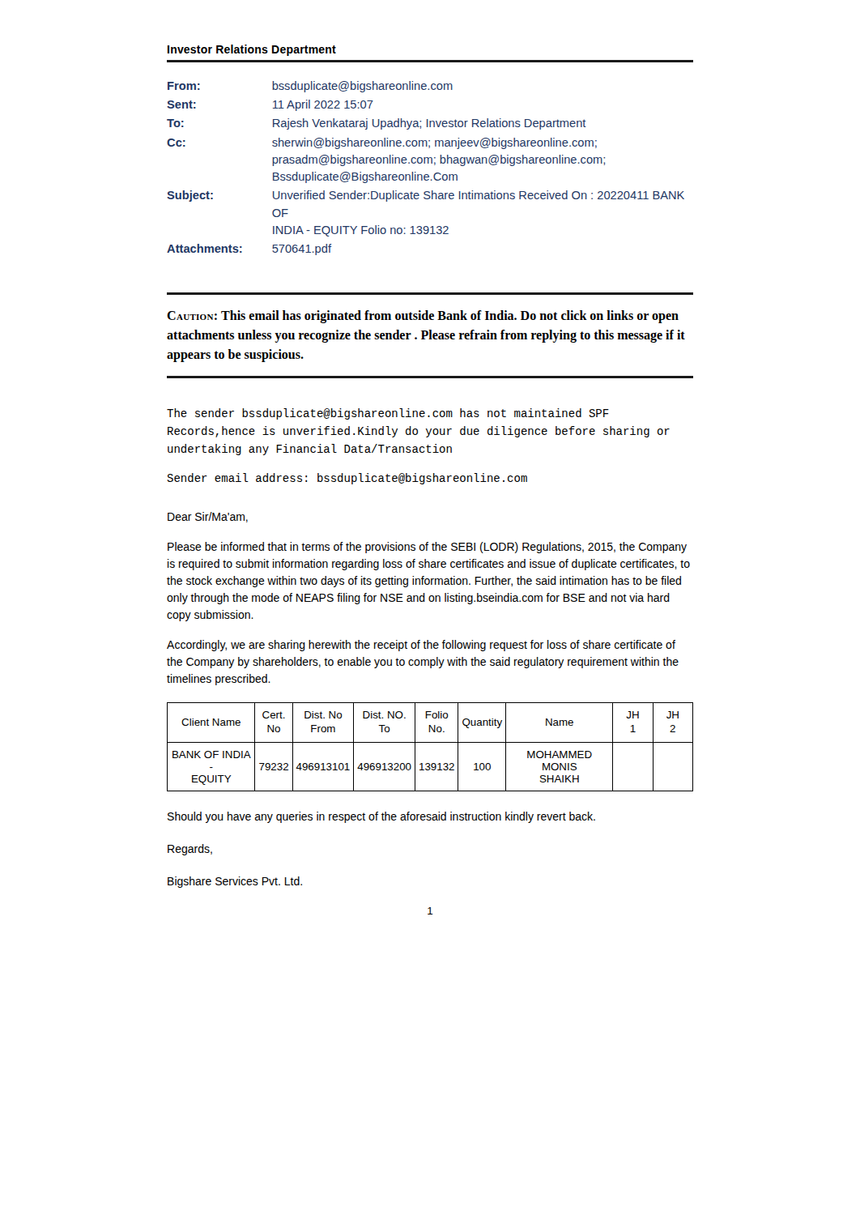Investor Relations Department
| From: | bssduplicate@bigshareonline.com |
| Sent: | 11 April 2022 15:07 |
| To: | Rajesh Venkataraj Upadhya; Investor Relations Department |
| Cc: | sherwin@bigshareonline.com; manjeev@bigshareonline.com; prasadm@bigshareonline.com; bhagwan@bigshareonline.com; Bssduplicate@Bigshareonline.Com |
| Subject: | Unverified Sender:Duplicate Share Intimations Received On : 20220411 BANK OF INDIA - EQUITY Folio no: 139132 |
| Attachments: | 570641.pdf |
Caution: This email has originated from outside Bank of India. Do not click on links or open attachments unless you recognize the sender . Please refrain from replying to this message if it appears to be suspicious.
The sender bssduplicate@bigshareonline.com has not maintained SPF Records,hence is unverified.Kindly do your due diligence before sharing or undertaking any Financial Data/Transaction
Sender email address: bssduplicate@bigshareonline.com
Dear Sir/Ma'am,
Please be informed that in terms of the provisions of the SEBI (LODR) Regulations, 2015, the Company is required to submit information regarding loss of share certificates and issue of duplicate certificates, to the stock exchange within two days of its getting information. Further, the said intimation has to be filed only through the mode of NEAPS filing for NSE and on listing.bseindia.com for BSE and not via hard copy submission.
Accordingly, we are sharing herewith the receipt of the following request for loss of share certificate of the Company by shareholders, to enable you to comply with the said regulatory requirement within the timelines prescribed.
| Client Name | Cert. No | Dist. No From | Dist. NO. To | Folio No. | Quantity | Name | JH 1 | JH 2 |
| --- | --- | --- | --- | --- | --- | --- | --- | --- |
| BANK OF INDIA - EQUITY | 79232 | 496913101 | 496913200 | 139132 | 100 | MOHAMMED MONIS SHAIKH | | |
Should you have any queries in respect of the aforesaid instruction kindly revert back.
Regards,
Bigshare Services Pvt. Ltd.
1